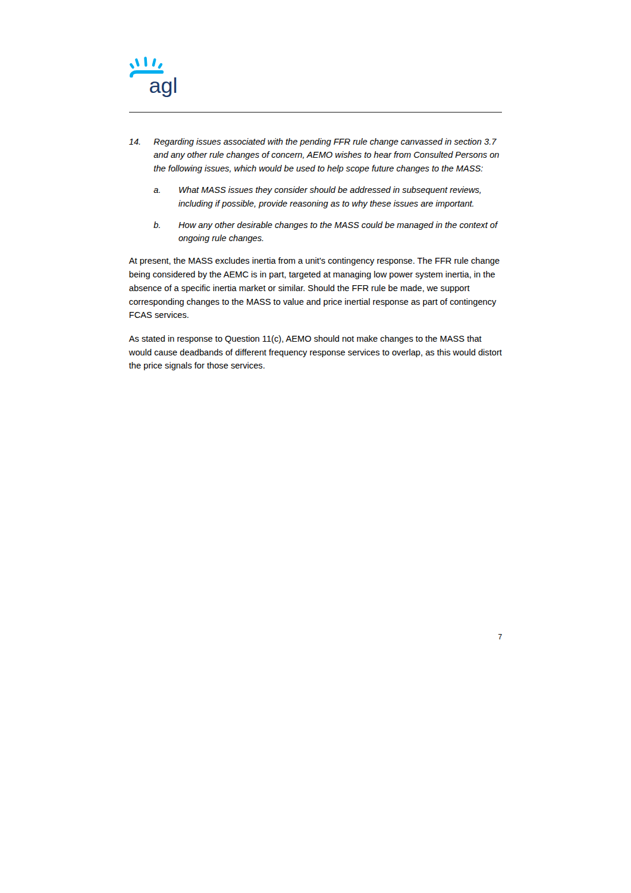agl
14. Regarding issues associated with the pending FFR rule change canvassed in section 3.7 and any other rule changes of concern, AEMO wishes to hear from Consulted Persons on the following issues, which would be used to help scope future changes to the MASS:
a. What MASS issues they consider should be addressed in subsequent reviews, including if possible, provide reasoning as to why these issues are important.
b. How any other desirable changes to the MASS could be managed in the context of ongoing rule changes.
At present, the MASS excludes inertia from a unit's contingency response. The FFR rule change being considered by the AEMC is in part, targeted at managing low power system inertia, in the absence of a specific inertia market or similar. Should the FFR rule be made, we support corresponding changes to the MASS to value and price inertial response as part of contingency FCAS services.
As stated in response to Question 11(c), AEMO should not make changes to the MASS that would cause deadbands of different frequency response services to overlap, as this would distort the price signals for those services.
7